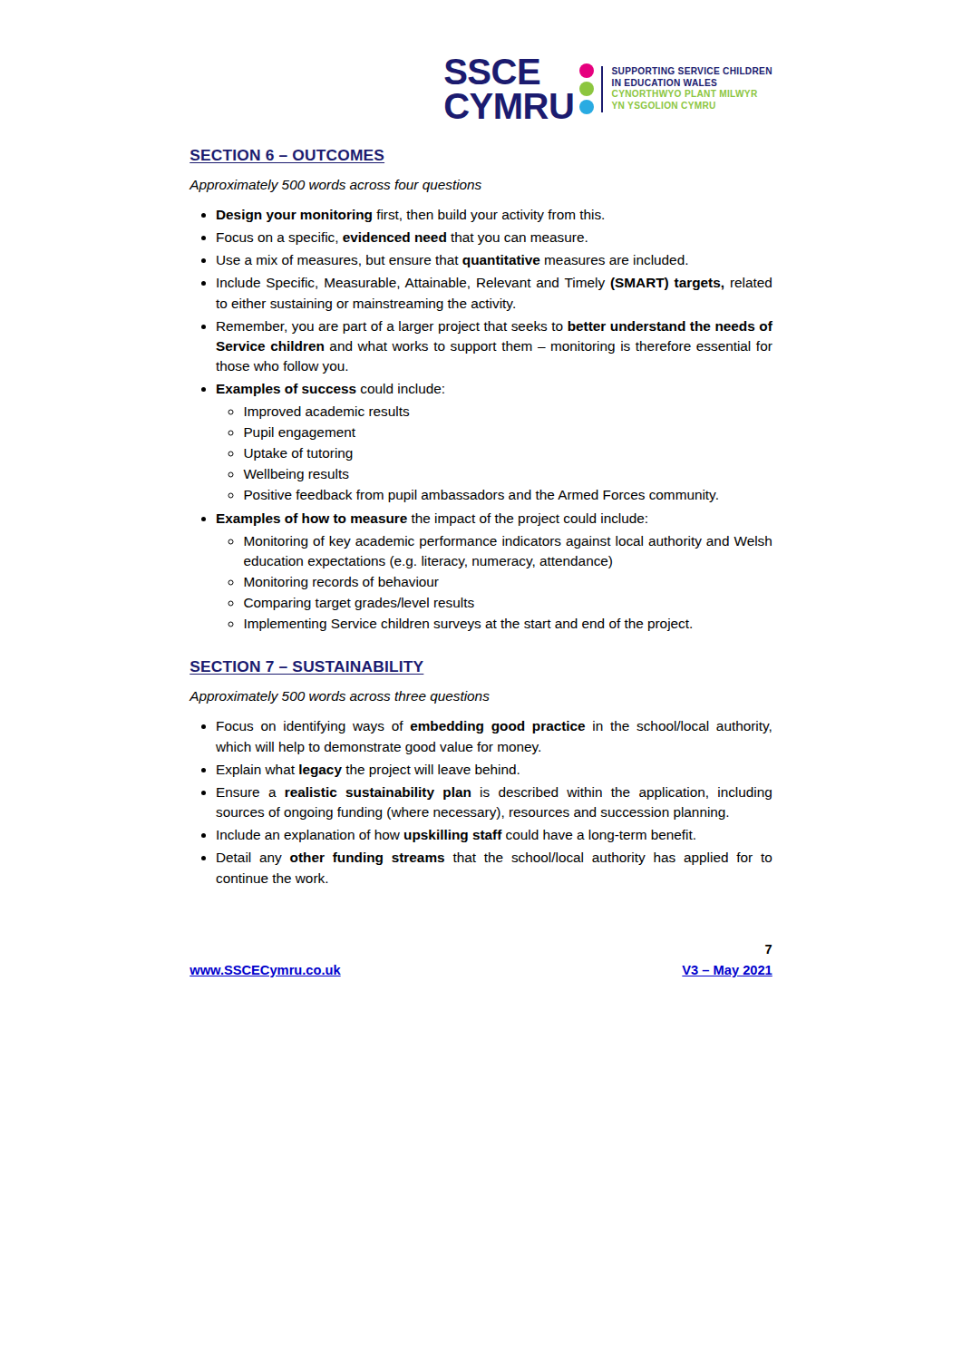SSCE
CYMRU
SUPPORTING SERVICE CHILDREN
IN EDUCATION WALES
CYNORTHWYO PLANT MILWYR
YN YSGOLION CYMRU
SECTION 6 – OUTCOMES
Approximately 500 words across four questions
Design your monitoring first, then build your activity from this.
Focus on a specific, evidenced need that you can measure.
Use a mix of measures, but ensure that quantitative measures are included.
Include Specific, Measurable, Attainable, Relevant and Timely (SMART) targets, related to either sustaining or mainstreaming the activity.
Remember, you are part of a larger project that seeks to better understand the needs of Service children and what works to support them – monitoring is therefore essential for those who follow you.
Examples of success could include:
Improved academic results
Pupil engagement
Uptake of tutoring
Wellbeing results
Positive feedback from pupil ambassadors and the Armed Forces community.
Examples of how to measure the impact of the project could include:
Monitoring of key academic performance indicators against local authority and Welsh education expectations (e.g. literacy, numeracy, attendance)
Monitoring records of behaviour
Comparing target grades/level results
Implementing Service children surveys at the start and end of the project.
SECTION 7 – SUSTAINABILITY
Approximately 500 words across three questions
Focus on identifying ways of embedding good practice in the school/local authority, which will help to demonstrate good value for money.
Explain what legacy the project will leave behind.
Ensure a realistic sustainability plan is described within the application, including sources of ongoing funding (where necessary), resources and succession planning.
Include an explanation of how upskilling staff could have a long-term benefit.
Detail any other funding streams that the school/local authority has applied for to continue the work.
7
www.SSCECymru.co.uk V3 – May 2021